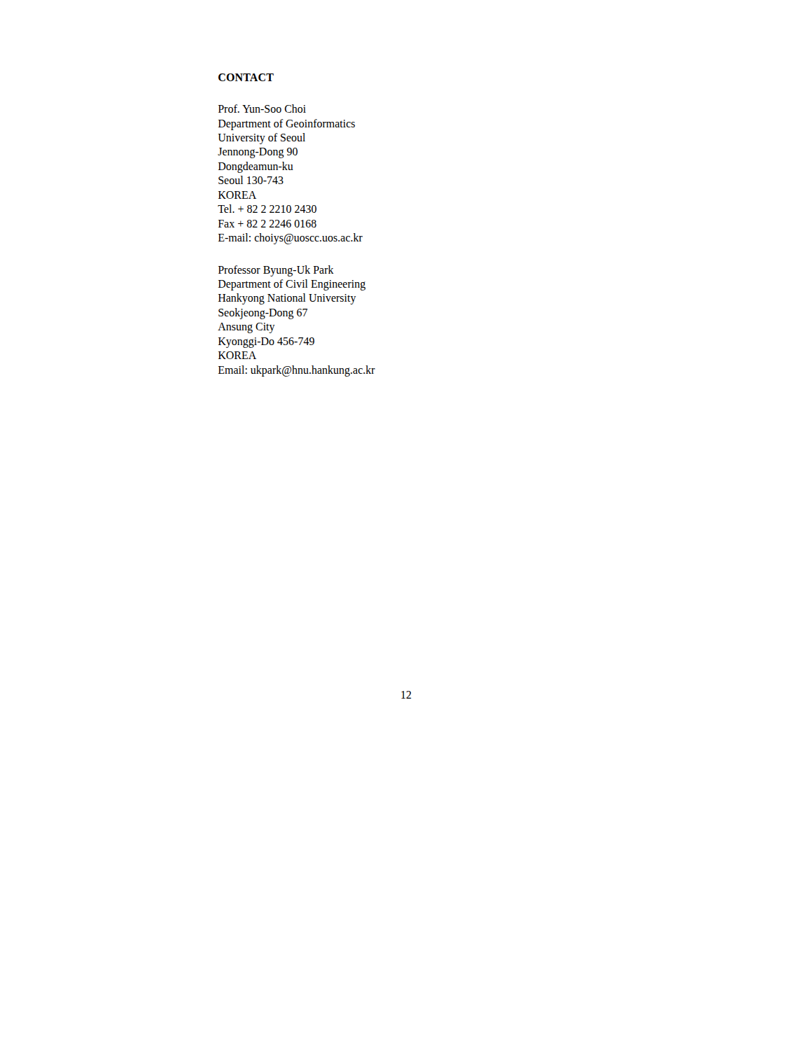CONTACT
Prof. Yun-Soo Choi
Department of Geoinformatics
University of Seoul
Jennong-Dong 90
Dongdeamun-ku
Seoul 130-743
KOREA
Tel. + 82 2 2210 2430
Fax + 82 2 2246 0168
E-mail: choiys@uoscc.uos.ac.kr
Professor Byung-Uk Park
Department of Civil Engineering
Hankyong National University
Seokjeong-Dong 67
Ansung City
Kyonggi-Do 456-749
KOREA
Email: ukpark@hnu.hankung.ac.kr
12